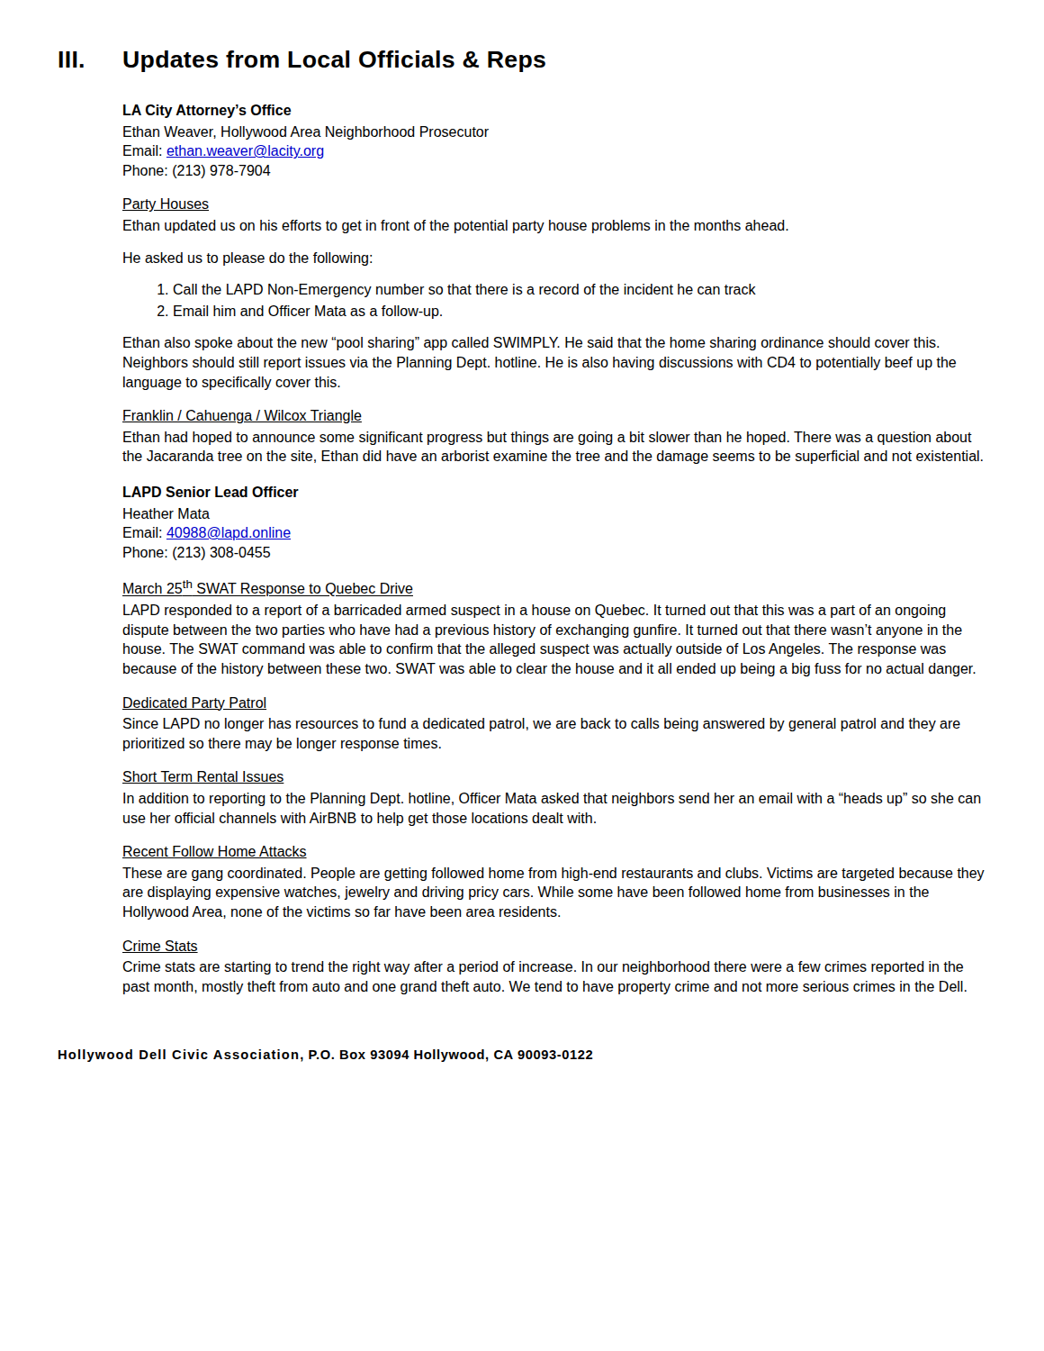III. Updates from Local Officials & Reps
LA City Attorney’s Office
Ethan Weaver, Hollywood Area Neighborhood Prosecutor
Email: ethan.weaver@lacity.org
Phone: (213) 978-7904
Party Houses
Ethan updated us on his efforts to get in front of the potential party house problems in the months ahead.
He asked us to please do the following:
Call the LAPD Non-Emergency number so that there is a record of the incident he can track
Email him and Officer Mata as a follow-up.
Ethan also spoke about the new “pool sharing” app called SWIMPLY. He said that the home sharing ordinance should cover this. Neighbors should still report issues via the Planning Dept. hotline. He is also having discussions with CD4 to potentially beef up the language to specifically cover this.
Franklin / Cahuenga / Wilcox Triangle
Ethan had hoped to announce some significant progress but things are going a bit slower than he hoped. There was a question about the Jacaranda tree on the site, Ethan did have an arborist examine the tree and the damage seems to be superficial and not existential.
LAPD Senior Lead Officer
Heather Mata
Email: 40988@lapd.online
Phone: (213) 308-0455
March 25th SWAT Response to Quebec Drive
LAPD responded to a report of a barricaded armed suspect in a house on Quebec. It turned out that this was a part of an ongoing dispute between the two parties who have had a previous history of exchanging gunfire. It turned out that there wasn’t anyone in the house. The SWAT command was able to confirm that the alleged suspect was actually outside of Los Angeles. The response was because of the history between these two. SWAT was able to clear the house and it all ended up being a big fuss for no actual danger.
Dedicated Party Patrol
Since LAPD no longer has resources to fund a dedicated patrol, we are back to calls being answered by general patrol and they are prioritized so there may be longer response times.
Short Term Rental Issues
In addition to reporting to the Planning Dept. hotline, Officer Mata asked that neighbors send her an email with a “heads up” so she can use her official channels with AirBNB to help get those locations dealt with.
Recent Follow Home Attacks
These are gang coordinated. People are getting followed home from high-end restaurants and clubs. Victims are targeted because they are displaying expensive watches, jewelry and driving pricy cars. While some have been followed home from businesses in the Hollywood Area, none of the victims so far have been area residents.
Crime Stats
Crime stats are starting to trend the right way after a period of increase. In our neighborhood there were a few crimes reported in the past month, mostly theft from auto and one grand theft auto. We tend to have property crime and not more serious crimes in the Dell.
Hollywood Dell Civic Association, P.O. Box 93094 Hollywood, CA 90093-0122